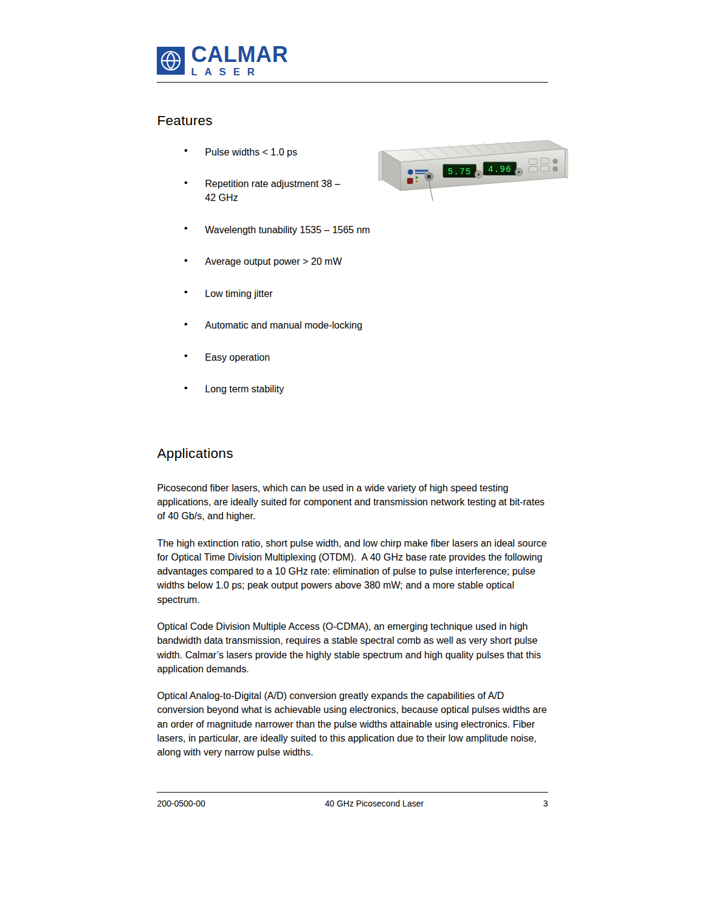CALMAR LASER
Features
5.75 4.96
Pulse widths < 1.0 ps
Repetition rate adjustment 38 – 42 GHz
Wavelength tunability 1535 – 1565 nm
Average output power > 20 mW
Low timing jitter
Automatic and manual mode-locking
Easy operation
Long term stability
Applications
Picosecond fiber lasers, which can be used in a wide variety of high speed testing applications, are ideally suited for component and transmission network testing at bit-rates of 40 Gb/s, and higher.
The high extinction ratio, short pulse width, and low chirp make fiber lasers an ideal source for Optical Time Division Multiplexing (OTDM). A 40 GHz base rate provides the following advantages compared to a 10 GHz rate: elimination of pulse to pulse interference; pulse widths below 1.0 ps; peak output powers above 380 mW; and a more stable optical spectrum.
Optical Code Division Multiple Access (O-CDMA), an emerging technique used in high bandwidth data transmission, requires a stable spectral comb as well as very short pulse width. Calmar’s lasers provide the highly stable spectrum and high quality pulses that this application demands.
Optical Analog-to-Digital (A/D) conversion greatly expands the capabilities of A/D conversion beyond what is achievable using electronics, because optical pulses widths are an order of magnitude narrower than the pulse widths attainable using electronics. Fiber lasers, in particular, are ideally suited to this application due to their low amplitude noise, along with very narrow pulse widths.
200-0500-00 40 GHz Picosecond Laser 3